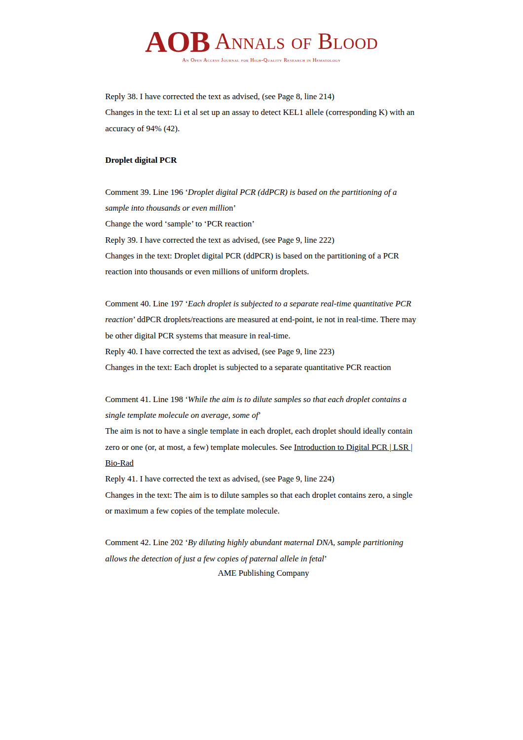AOB Annals of Blood
An Open Access Journal for High-Quality Research in Hematology
Reply 38. I have corrected the text as advised, (see Page 8, line 214)
Changes in the text: Li et al set up an assay to detect KEL1 allele (corresponding K) with an accuracy of 94% (42).
Droplet digital PCR
Comment 39. Line 196 ‘Droplet digital PCR (ddPCR) is based on the partitioning of a sample into thousands or even million’
Change the word ‘sample’ to ‘PCR reaction’
Reply 39. I have corrected the text as advised, (see Page 9, line 222)
Changes in the text: Droplet digital PCR (ddPCR) is based on the partitioning of a PCR reaction into thousands or even millions of uniform droplets.
Comment 40. Line 197 ‘Each droplet is subjected to a separate real-time quantitative PCR reaction’ ddPCR droplets/reactions are measured at end-point, ie not in real-time. There may be other digital PCR systems that measure in real-time.
Reply 40. I have corrected the text as advised, (see Page 9, line 223)
Changes in the text: Each droplet is subjected to a separate quantitative PCR reaction
Comment 41. Line 198 ‘While the aim is to dilute samples so that each droplet contains a single template molecule on average, some of’
The aim is not to have a single template in each droplet, each droplet should ideally contain zero or one (or, at most, a few) template molecules. See Introduction to Digital PCR | LSR | Bio-Rad
Reply 41. I have corrected the text as advised, (see Page 9, line 224)
Changes in the text: The aim is to dilute samples so that each droplet contains zero, a single or maximum a few copies of the template molecule.
Comment 42. Line 202 ‘By diluting highly abundant maternal DNA, sample partitioning allows the detection of just a few copies of paternal allele in fetal’
AME Publishing Company